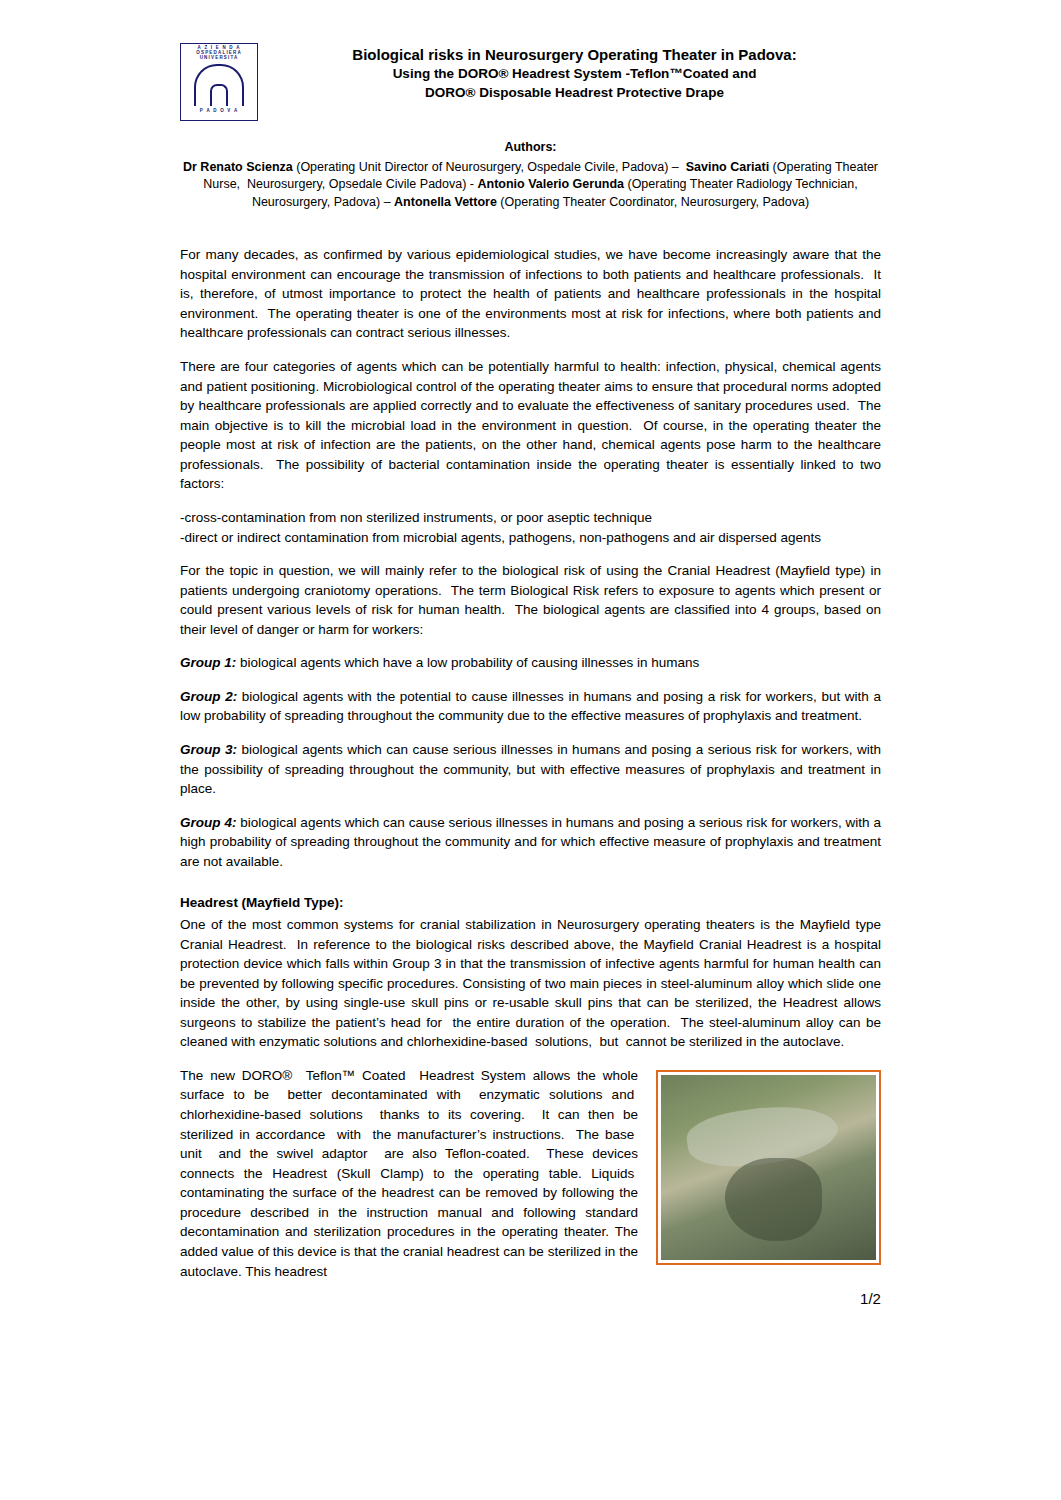A Z I E N D A
OSPEDALIERA
UNIVERSITA
P A D O V A
Biological risks in Neurosurgery Operating Theater in Padova:
Using the DORO® Headrest System -Teflon™Coated and
DORO® Disposable Headrest Protective Drape
Authors: Dr Renato Scienza (Operating Unit Director of Neurosurgery, Ospedale Civile, Padova) – Savino Cariati (Operating Theater Nurse, Neurosurgery, Opsedale Civile Padova) - Antonio Valerio Gerunda (Operating Theater Radiology Technician, Neurosurgery, Padova) – Antonella Vettore (Operating Theater Coordinator, Neurosurgery, Padova)
For many decades, as confirmed by various epidemiological studies, we have become increasingly aware that the hospital environment can encourage the transmission of infections to both patients and healthcare professionals. It is, therefore, of utmost importance to protect the health of patients and healthcare professionals in the hospital environment. The operating theater is one of the environments most at risk for infections, where both patients and healthcare professionals can contract serious illnesses.
There are four categories of agents which can be potentially harmful to health: infection, physical, chemical agents and patient positioning. Microbiological control of the operating theater aims to ensure that procedural norms adopted by healthcare professionals are applied correctly and to evaluate the effectiveness of sanitary procedures used. The main objective is to kill the microbial load in the environment in question. Of course, in the operating theater the people most at risk of infection are the patients, on the other hand, chemical agents pose harm to the healthcare professionals. The possibility of bacterial contamination inside the operating theater is essentially linked to two factors:
-cross-contamination from non sterilized instruments, or poor aseptic technique
-direct or indirect contamination from microbial agents, pathogens, non-pathogens and air dispersed agents
For the topic in question, we will mainly refer to the biological risk of using the Cranial Headrest (Mayfield type) in patients undergoing craniotomy operations. The term Biological Risk refers to exposure to agents which present or could present various levels of risk for human health. The biological agents are classified into 4 groups, based on their level of danger or harm for workers:
Group 1: biological agents which have a low probability of causing illnesses in humans
Group 2: biological agents with the potential to cause illnesses in humans and posing a risk for workers, but with a low probability of spreading throughout the community due to the effective measures of prophylaxis and treatment.
Group 3: biological agents which can cause serious illnesses in humans and posing a serious risk for workers, with the possibility of spreading throughout the community, but with effective measures of prophylaxis and treatment in place.
Group 4: biological agents which can cause serious illnesses in humans and posing a serious risk for workers, with a high probability of spreading throughout the community and for which effective measure of prophylaxis and treatment are not available.
Headrest (Mayfield Type):
One of the most common systems for cranial stabilization in Neurosurgery operating theaters is the Mayfield type Cranial Headrest. In reference to the biological risks described above, the Mayfield Cranial Headrest is a hospital protection device which falls within Group 3 in that the transmission of infective agents harmful for human health can be prevented by following specific procedures. Consisting of two main pieces in steel-aluminum alloy which slide one inside the other, by using single-use skull pins or re-usable skull pins that can be sterilized, the Headrest allows surgeons to stabilize the patient’s head for the entire duration of the operation. The steel-aluminum alloy can be cleaned with enzymatic solutions and chlorhexidine-based solutions, but cannot be sterilized in the autoclave.
The new DORO® Teflon™ Coated Headrest System allows the whole surface to be better decontaminated with enzymatic solutions and chlorhexidine-based solutions thanks to its covering. It can then be sterilized in accordance with the manufacturer’s instructions. The base unit and the swivel adaptor are also Teflon-coated. These devices connects the Headrest (Skull Clamp) to the operating table. Liquids contaminating the surface of the headrest can be removed by following the procedure described in the instruction manual and following standard decontamination and sterilization procedures in the operating theater. The added value of this device is that the cranial headrest can be sterilized in the autoclave. This headrest
1/2